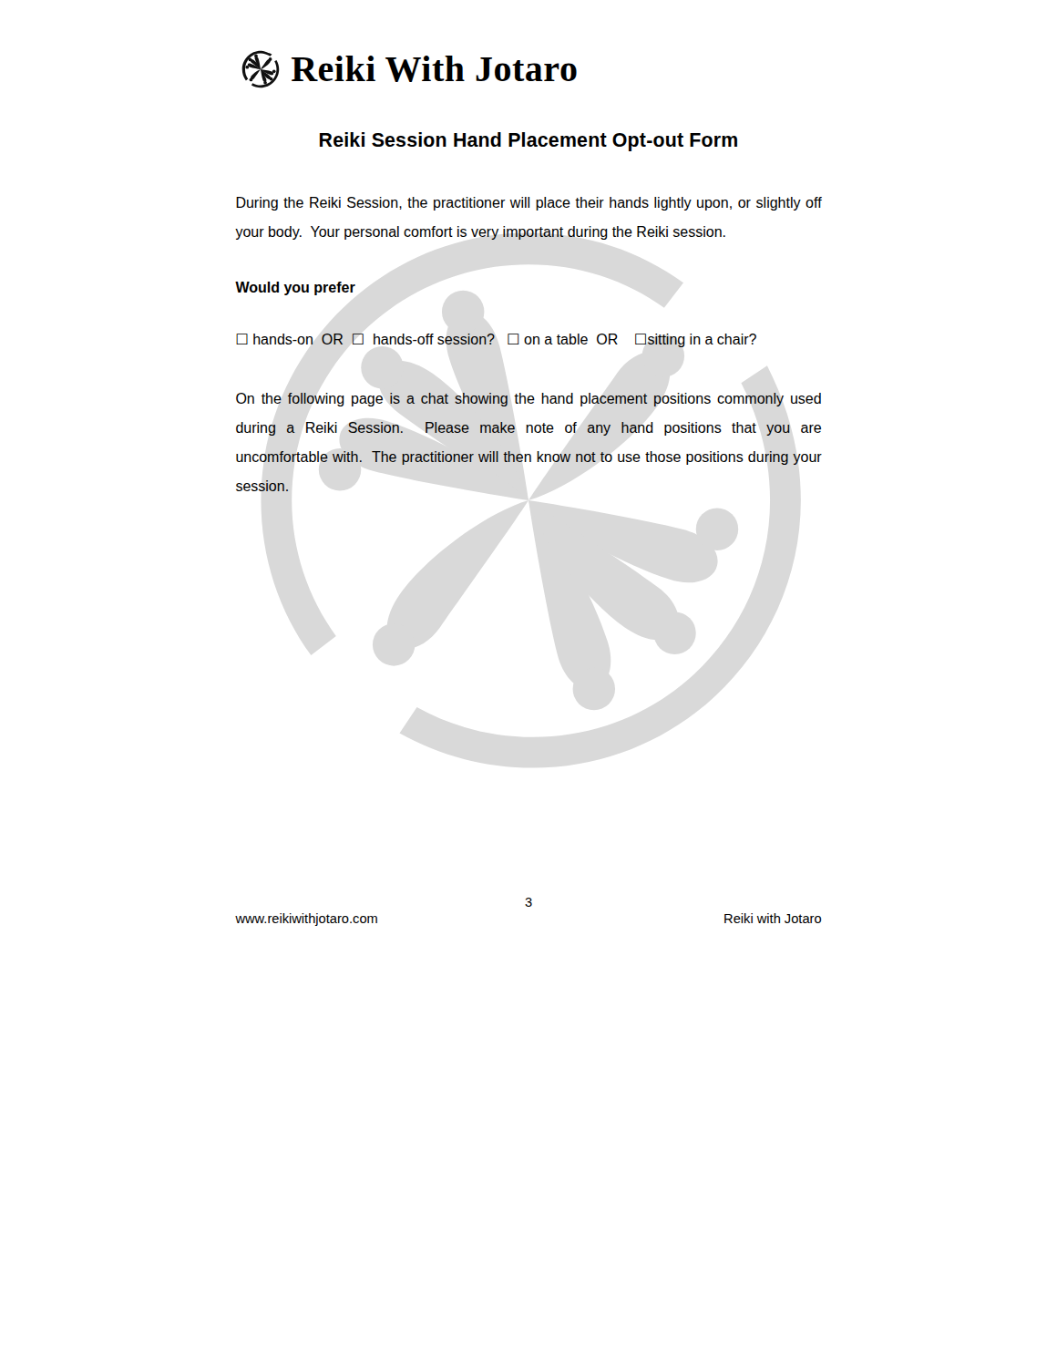Reiki With Jotaro
Reiki Session Hand Placement Opt-out Form
During the Reiki Session, the practitioner will place their hands lightly upon, or slightly off your body. Your personal comfort is very important during the Reiki session.
Would you prefer
☐ hands-on OR ☐ hands-off session? ☐ on a table OR ☐sitting in a chair?
On the following page is a chat showing the hand placement positions commonly used during a Reiki Session. Please make note of any hand positions that you are uncomfortable with. The practitioner will then know not to use those positions during your session.
3
www.reikiwithjotaro.com Reiki with Jotaro